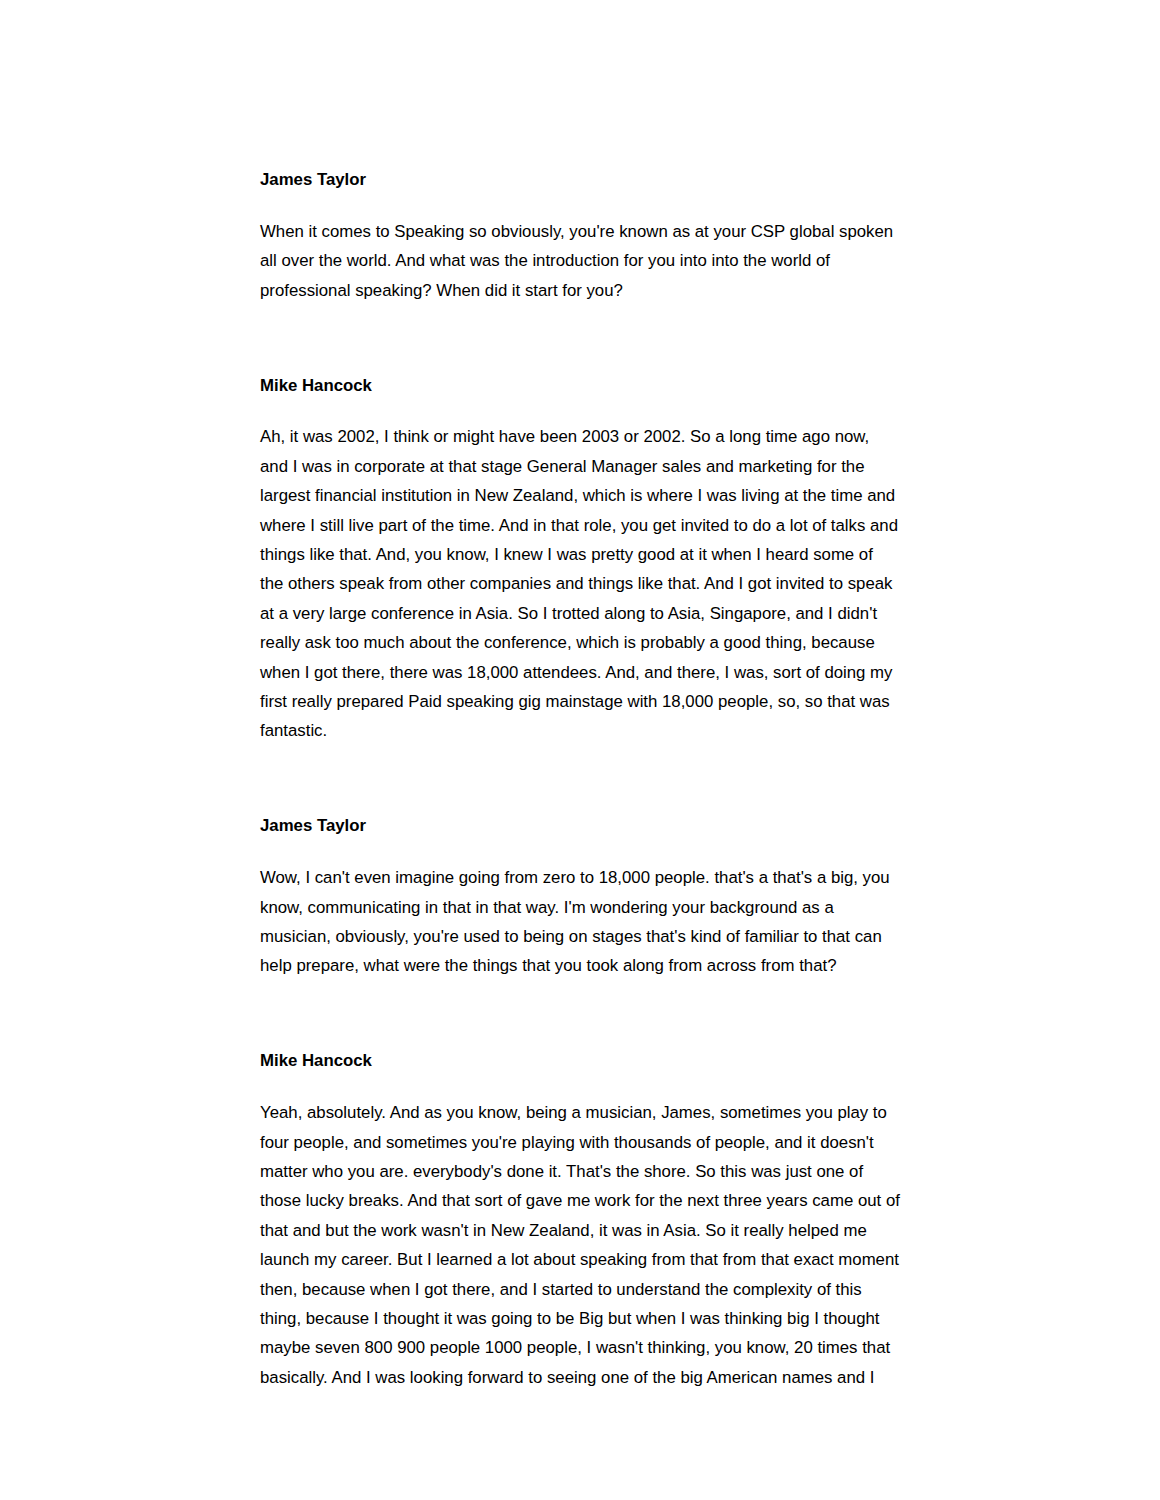James Taylor
When it comes to Speaking so obviously, you're known as at your CSP global spoken all over the world. And what was the introduction for you into into the world of professional speaking? When did it start for you?
Mike Hancock
Ah, it was 2002, I think or might have been 2003 or 2002. So a long time ago now, and I was in corporate at that stage General Manager sales and marketing for the largest financial institution in New Zealand, which is where I was living at the time and where I still live part of the time. And in that role, you get invited to do a lot of talks and things like that. And, you know, I knew I was pretty good at it when I heard some of the others speak from other companies and things like that. And I got invited to speak at a very large conference in Asia. So I trotted along to Asia, Singapore, and I didn't really ask too much about the conference, which is probably a good thing, because when I got there, there was 18,000 attendees. And, and there, I was, sort of doing my first really prepared Paid speaking gig mainstage with 18,000 people, so, so that was fantastic.
James Taylor
Wow, I can't even imagine going from zero to 18,000 people. that's a that's a big, you know, communicating in that in that way. I'm wondering your background as a musician, obviously, you're used to being on stages that's kind of familiar to that can help prepare, what were the things that you took along from across from that?
Mike Hancock
Yeah, absolutely. And as you know, being a musician, James, sometimes you play to four people, and sometimes you're playing with thousands of people, and it doesn't matter who you are. everybody's done it. That's the shore. So this was just one of those lucky breaks. And that sort of gave me work for the next three years came out of that and but the work wasn't in New Zealand, it was in Asia. So it really helped me launch my career. But I learned a lot about speaking from that from that exact moment then, because when I got there, and I started to understand the complexity of this thing, because I thought it was going to be Big but when I was thinking big I thought maybe seven 800 900 people 1000 people, I wasn't thinking, you know, 20 times that basically. And I was looking forward to seeing one of the big American names and I